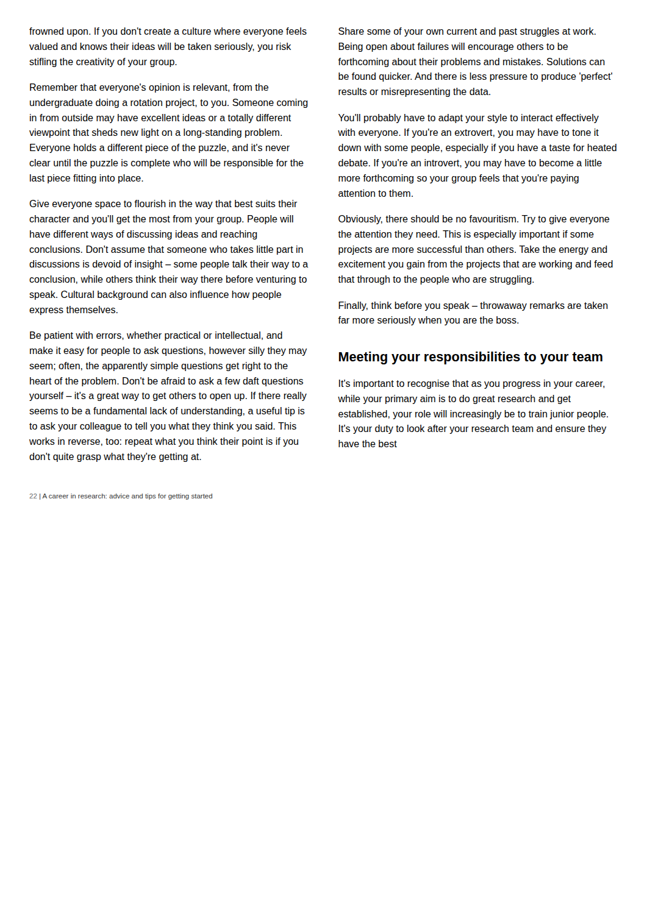frowned upon. If you don't create a culture where everyone feels valued and knows their ideas will be taken seriously, you risk stifling the creativity of your group.
Remember that everyone's opinion is relevant, from the undergraduate doing a rotation project, to you. Someone coming in from outside may have excellent ideas or a totally different viewpoint that sheds new light on a long-standing problem. Everyone holds a different piece of the puzzle, and it's never clear until the puzzle is complete who will be responsible for the last piece fitting into place.
Give everyone space to flourish in the way that best suits their character and you'll get the most from your group. People will have different ways of discussing ideas and reaching conclusions. Don't assume that someone who takes little part in discussions is devoid of insight – some people talk their way to a conclusion, while others think their way there before venturing to speak. Cultural background can also influence how people express themselves.
Be patient with errors, whether practical or intellectual, and make it easy for people to ask questions, however silly they may seem; often, the apparently simple questions get right to the heart of the problem. Don't be afraid to ask a few daft questions yourself – it's a great way to get others to open up. If there really seems to be a fundamental lack of understanding, a useful tip is to ask your colleague to tell you what they think you said. This works in reverse, too: repeat what you think their point is if you don't quite grasp what they're getting at.
Share some of your own current and past struggles at work. Being open about failures will encourage others to be forthcoming about their problems and mistakes. Solutions can be found quicker. And there is less pressure to produce 'perfect' results or misrepresenting the data.
You'll probably have to adapt your style to interact effectively with everyone. If you're an extrovert, you may have to tone it down with some people, especially if you have a taste for heated debate. If you're an introvert, you may have to become a little more forthcoming so your group feels that you're paying attention to them.
Obviously, there should be no favouritism. Try to give everyone the attention they need. This is especially important if some projects are more successful than others. Take the energy and excitement you gain from the projects that are working and feed that through to the people who are struggling.
Finally, think before you speak – throwaway remarks are taken far more seriously when you are the boss.
Meeting your responsibilities to your team
It's important to recognise that as you progress in your career, while your primary aim is to do great research and get established, your role will increasingly be to train junior people. It's your duty to look after your research team and ensure they have the best
22 | A career in research: advice and tips for getting started